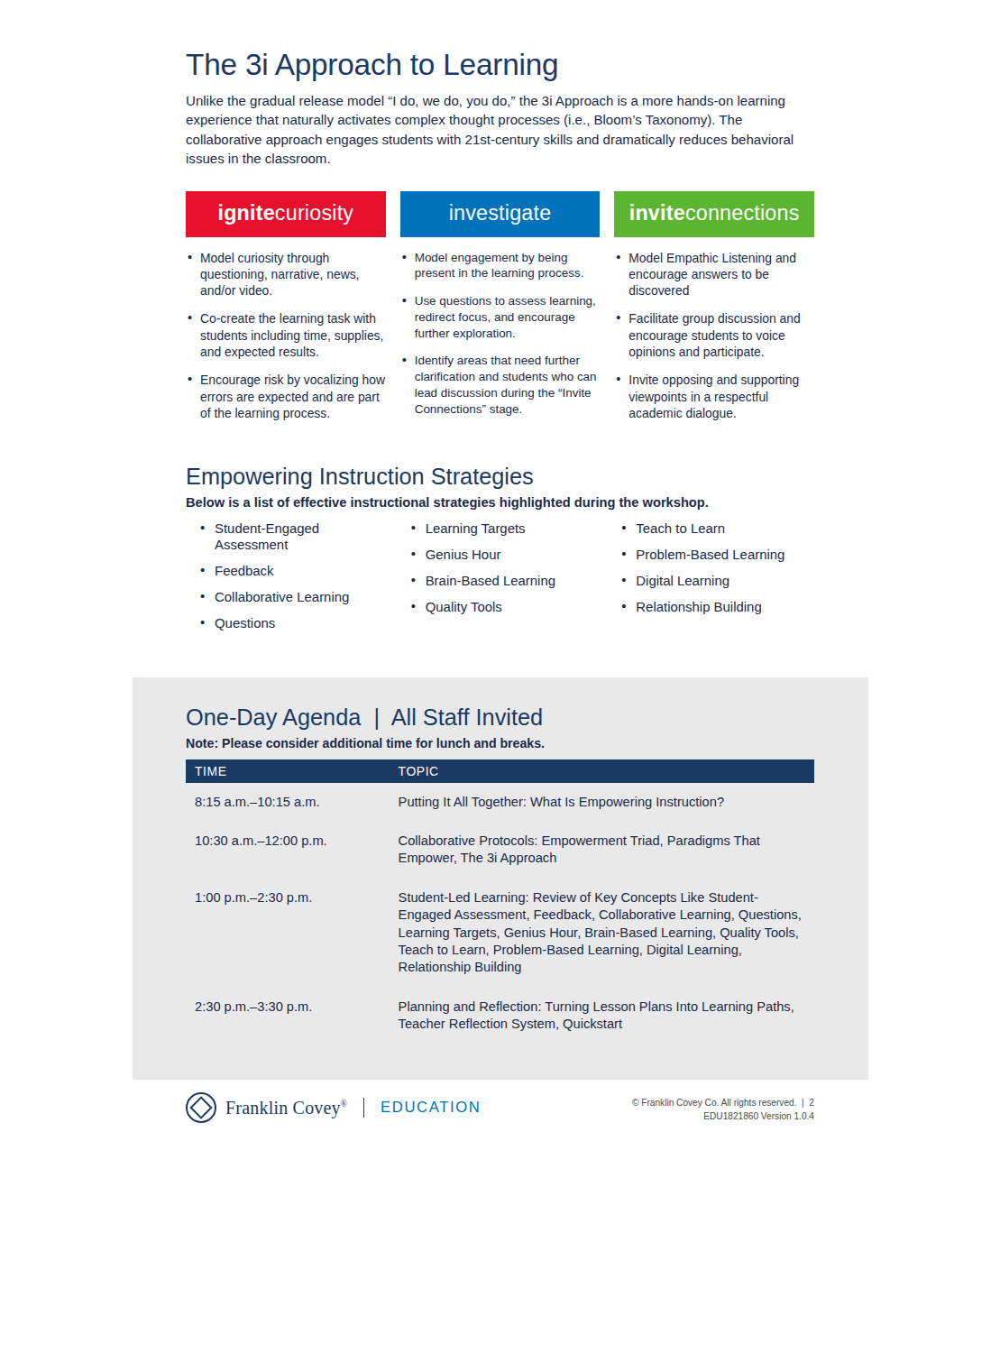The 3i Approach to Learning
Unlike the gradual release model “I do, we do, you do,” the 3i Approach is a more hands-on learning experience that naturally activates complex thought processes (i.e., Bloom’s Taxonomy). The collaborative approach engages students with 21st-century skills and dramatically reduces behavioral issues in the classroom.
ignite curiosity
Model curiosity through questioning, narrative, news, and/or video.
Co-create the learning task with students including time, supplies, and expected results.
Encourage risk by vocalizing how errors are expected and are part of the learning process.
investigate
Model engagement by being present in the learning process.
Use questions to assess learning, redirect focus, and encourage further exploration.
Identify areas that need further clarification and students who can lead discussion during the “Invite Connections” stage.
invite connections
Model Empathic Listening and encourage answers to be discovered
Facilitate group discussion and encourage students to voice opinions and participate.
Invite opposing and supporting viewpoints in a respectful academic dialogue.
Empowering Instruction Strategies
Below is a list of effective instructional strategies highlighted during the workshop.
Student-Engaged Assessment
Feedback
Collaborative Learning
Questions
Learning Targets
Genius Hour
Brain-Based Learning
Quality Tools
Teach to Learn
Problem-Based Learning
Digital Learning
Relationship Building
One-Day Agenda | All Staff Invited
Note: Please consider additional time for lunch and breaks.
| TIME | TOPIC |
| --- | --- |
| 8:15 a.m.–10:15 a.m. | Putting It All Together: What Is Empowering Instruction? |
| 10:30 a.m.–12:00 p.m. | Collaborative Protocols: Empowerment Triad, Paradigms That Empower, The 3i Approach |
| 1:00 p.m.–2:30 p.m. | Student-Led Learning: Review of Key Concepts Like Student-Engaged Assessment, Feedback, Collaborative Learning, Questions, Learning Targets, Genius Hour, Brain-Based Learning, Quality Tools, Teach to Learn, Problem-Based Learning, Digital Learning, Relationship Building |
| 2:30 p.m.–3:30 p.m. | Planning and Reflection: Turning Lesson Plans Into Learning Paths, Teacher Reflection System, Quickstart |
Franklin Covey® EDUCATION
© Franklin Covey Co. All rights reserved. | 2
EDU1821860 Version 1.0.4